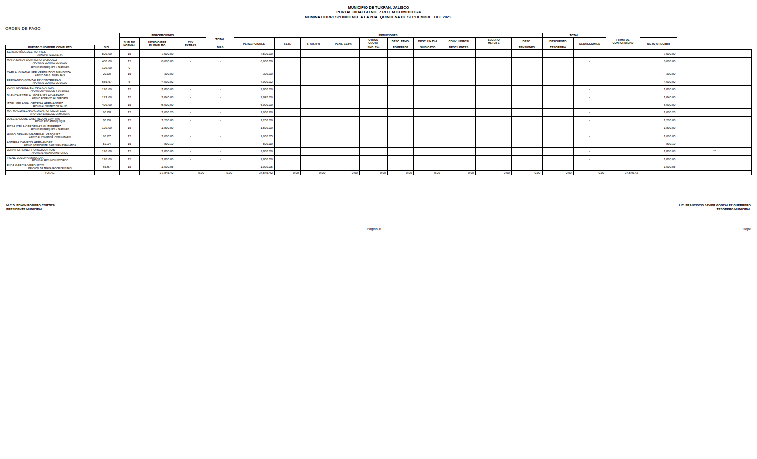MUNICIPIO DE TUXPAN, JALISCO
PORTAL HIDALGO NO. 7 RFC MTU 850101G74
NOMINA CORRESPONDIENTE A LA 2DA QUINCENA DE SEPTIEMBRE DEL 2021.
ORDEN DE PAGO
| | | PERCEPCIONES | TOTAL | DEDUCIONES | TOTAL | FIRMA DE CONFORMIDAD |
| --- | --- | --- | --- | --- | --- | --- |
| SUELDO NORMAL | UBSIDIO PAR EL EMPLEO | CLV EXTRAS | PERCEPCIONES | I.S.R. | F. AH. 5 % | PENS. 11.5% | OTROS CUOTA | DESC. PTMO. | DESC. UN DIA | CONV. LIBROS/ | SEGURO METLIFE | DESC. | DESCUENTO | DEDUCCIONES | NETO A RECIBIR |
| PUESTO Y NOMBRE COMPLETO | S.D. | DIAS | SND. 1% | FOMEPADE | SINDICATO | DESC LENTES | | PENSIONES | TESORERIA |
| SERGIO IÑEGUEZ TORRES AUXILIAR TESORERIA | 500.00 | 15 | 7,500.00 | - | - | 7,500.00 | | | | | | | | | | | - | | 7,500.00 | |
| MARA SARAI QUINTERO VAZQUEZ APOYO AL CENTRO DE SALUD | 400.00 | 15 | 6,000.00 | - | - | 6,000.00 | | | | | | | | | | | - | | 6,000.00 | |
| APOYO EN PARQUES Y JARDINES | 120.00 | 0 | - | - | - | - | | | | | | | | | | | - | | - | |
| CARLA GUADALUPE VERDUZCO MENDOZA APOYO DELG. BUEN PAIS | 20.00 | 15 | 300.00 | - | - | 300.00 | | | | | | | | | | | - | | 300.00 | |
| FERNANDO GONZALEZ CONTRERAS APOYO AL CENTRO DE SALUD | 666.67 | 6 | 4,000.02 | - | - | 4,000.02 | | | | | | | | | | | - | | 4,000.02 | |
| JUAN MANUEL BERNAL GARCIA APOYO EN PARQUES Y JARDINES | 120.00 | 15 | 1,800.00 | - | - | 1,800.00 | | | | | | | | | | | - | | 1,800.00 | |
| BLANCA ESTELA MORALES ALVARADO APOYO FOMENTO AL DEPORTE | 123.00 | 15 | 1,845.00 | - | - | 1,845.00 | | | | | | | | | | | - | | 1,845.00 | |
| ITZEL MELANIA ORTEGA HERNANDEZ APOYO AL CENTRO DE SALUD | 400.00 | 15 | 6,000.00 | - | - | 6,000.00 | | | | | | | | | | | - | | 6,000.00 | |
| MA. MAGDALENA AGUILAR CHOCOTECO APOYO EN LA DEL DE LA HIGUERA | 66.68 | 15 | 1,000.20 | - | - | 1,000.20 | | | | | | | | | | | - | | 1,000.20 | |
| JOSE SALOME CASTREJON GAYTAN APOYO ESC ATENQUIQUE | 80.00 | 15 | 1,200.00 | - | - | 1,200.00 | | | | | | | | | | | - | | 1,200.00 | |
| ROSA ICELA CARDEMAS GUTIERREZ APOYO EN PARQUES Y JARDINES | 120.00 | 15 | 1,800.00 | - | - | 1,800.00 | | | | | | | | | | | - | | 1,800.00 | |
| HUGO BRAYAN MADRIGAL VAZQUEZ APOYO AL COMEDOR COMUNITARIO | 66.67 | 15 | 1,000.05 | - | - | 1,000.05 | | | | | | | | | | | - | | 1,000.05 | |
| ANDREA CAMPOS HERNANDEZ APOYO INTENDENTE SAM JUAN ESPANATICA | 53.34 | 15 | 800.10 | - | - | 800.10 | | | | | | | | | | | - | | 800.10 | |
| JENNIFER LINETT OROZCO RIOS APOYO AL ARCHIVO HISTORICO | 120.00 | 15 | 1,800.00 | - | - | 1,800.00 | | | | | | | | | | | - | | 1,800.00 | ** |
| IRENE LOZOYA MUNGUIA APOYO AL ARCHIVO HISTORICO | 120.00 | 15 | 1,800.00 | - | - | 1,800.00 | | | | | | | | | | | - | | 1,800.00 | |
| ELBA GARCIA VERDUZCO PENSION DE TRABAJADOR DE B PAIS | 66.67 | 15 | 1,000.05 | - | - | 1,000.05 | | | | | | | | | | | - | | 1,000.05 | |
| TOTAL | | | 37,845.42 | 0.00 | 0.00 | 37,845.42 | 0.00 | 0.00 | 0.00 | 0.00 | 0.00 | 0.00 | 0.00 | 0.00 | 0.00 | 0.00 | 0.00 | 37,845.42 | | |
| M.C.D. EDWIN ROMERO CORTES PRESIDENTE MUNICIPAL | LIC. FRANCISCO JAVIER GONZALEZ GUERRERO TESORERO MUNICIPAL |
Página 8 Hoja1